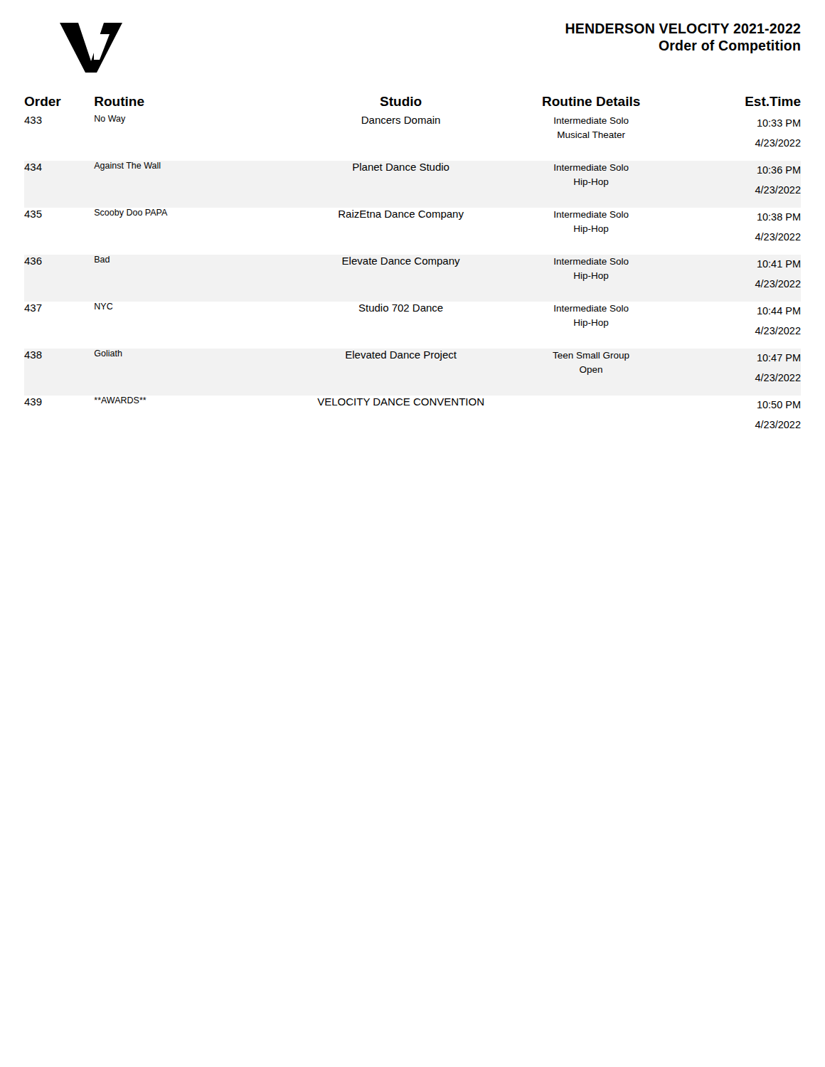HENDERSON VELOCITY 2021-2022
Order of Competition
| Order | Routine | Studio | Routine Details | Est.Time |
| --- | --- | --- | --- | --- |
| 433 | No Way | Dancers Domain | Intermediate Solo Musical Theater | 10:33 PM 4/23/2022 |
| 434 | Against The Wall | Planet Dance Studio | Intermediate Solo Hip-Hop | 10:36 PM 4/23/2022 |
| 435 | Scooby Doo PAPA | RaizEtna Dance Company | Intermediate Solo Hip-Hop | 10:38 PM 4/23/2022 |
| 436 | Bad | Elevate Dance Company | Intermediate Solo Hip-Hop | 10:41 PM 4/23/2022 |
| 437 | NYC | Studio 702 Dance | Intermediate Solo Hip-Hop | 10:44 PM 4/23/2022 |
| 438 | Goliath | Elevated Dance Project | Teen Small Group Open | 10:47 PM 4/23/2022 |
| 439 | **AWARDS** | VELOCITY DANCE CONVENTION | | 10:50 PM 4/23/2022 |